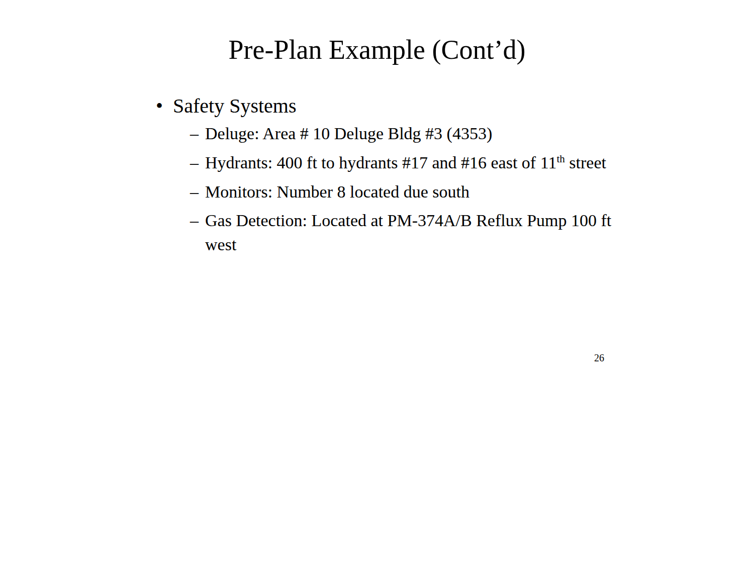Pre-Plan Example (Cont’d)
Safety Systems
Deluge: Area # 10 Deluge Bldg #3 (4353)
Hydrants: 400 ft to hydrants #17 and #16 east of 11th street
Monitors: Number 8 located due south
Gas Detection: Located at PM-374A/B Reflux Pump 100 ft west
26